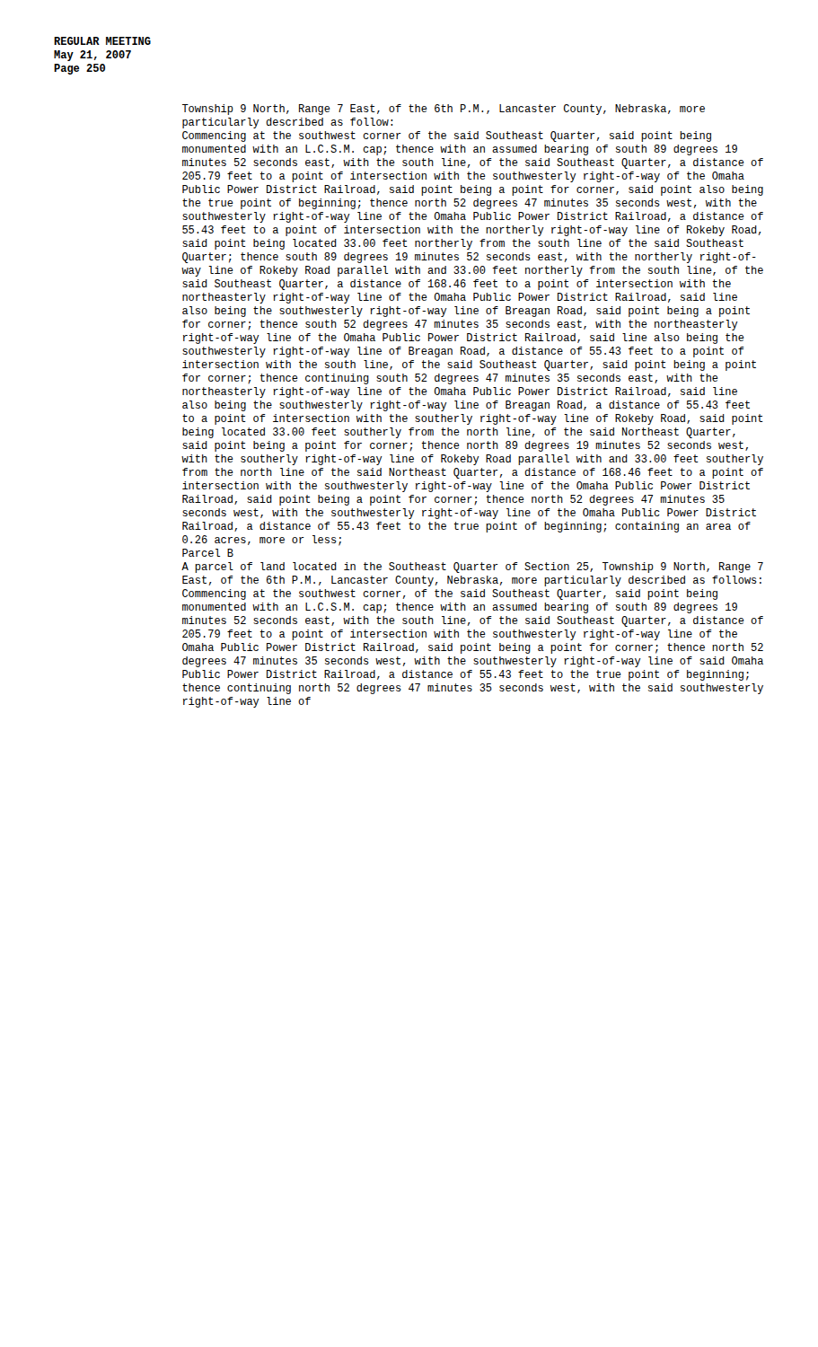REGULAR MEETING
May 21, 2007
Page 250
Township 9 North, Range 7 East, of the 6th P.M., Lancaster County, Nebraska, more particularly described as follow:
Commencing at the southwest corner of the said Southeast Quarter, said point being monumented with an L.C.S.M. cap; thence with an assumed bearing of south 89 degrees 19 minutes 52 seconds east, with the south line, of the said Southeast Quarter, a distance of 205.79 feet to a point of intersection with the southwesterly right-of-way of the Omaha Public Power District Railroad, said point being a point for corner, said point also being the true point of beginning; thence north 52 degrees 47 minutes 35 seconds west, with the southwesterly right-of-way line of the Omaha Public Power District Railroad, a distance of 55.43 feet to a point of intersection with the northerly right-of-way line of Rokeby Road, said point being located 33.00 feet northerly from the south line of the said Southeast Quarter; thence south 89 degrees 19 minutes 52 seconds east, with the northerly right-of-way line of Rokeby Road parallel with and 33.00 feet northerly from the south line, of the said Southeast Quarter, a distance of 168.46 feet to a point of intersection with the northeasterly right-of-way line of the Omaha Public Power District Railroad, said line also being the southwesterly right-of-way line of Breagan Road, said point being a point for corner; thence south 52 degrees 47 minutes 35 seconds east, with the northeasterly right-of-way line of the Omaha Public Power District Railroad, said line also being the southwesterly right-of-way line of Breagan Road, a distance of 55.43 feet to a point of intersection with the south line, of the said Southeast Quarter, said point being a point for corner; thence continuing south 52 degrees 47 minutes 35 seconds east, with the northeasterly right-of-way line of the Omaha Public Power District Railroad, said line also being the southwesterly right-of-way line of Breagan Road, a distance of 55.43 feet to a point of intersection with the southerly right-of-way line of Rokeby Road, said point being located 33.00 feet southerly from the north line, of the said Northeast Quarter, said point being a point for corner; thence north 89 degrees 19 minutes 52 seconds west, with the southerly right-of-way line of Rokeby Road parallel with and 33.00 feet southerly from the north line of the said Northeast Quarter, a distance of 168.46 feet to a point of intersection with the southwesterly right-of-way line of the Omaha Public Power District Railroad, said point being a point for corner; thence north 52 degrees 47 minutes 35 seconds west, with the southwesterly right-of-way line of the Omaha Public Power District Railroad, a distance of 55.43 feet to the true point of beginning; containing an area of 0.26 acres, more or less;
Parcel B
A parcel of land located in the Southeast Quarter of Section 25, Township 9 North, Range 7 East, of the 6th P.M., Lancaster County, Nebraska, more particularly described as follows:
Commencing at the southwest corner, of the said Southeast Quarter, said point being monumented with an L.C.S.M. cap; thence with an assumed bearing of south 89 degrees 19 minutes 52 seconds east, with the south line, of the said Southeast Quarter, a distance of 205.79 feet to a point of intersection with the southwesterly right-of-way line of the Omaha Public Power District Railroad, said point being a point for corner; thence north 52 degrees 47 minutes 35 seconds west, with the southwesterly right-of-way line of said Omaha Public Power District Railroad, a distance of 55.43 feet to the true point of beginning; thence continuing north 52 degrees 47 minutes 35 seconds west, with the said southwesterly right-of-way line of